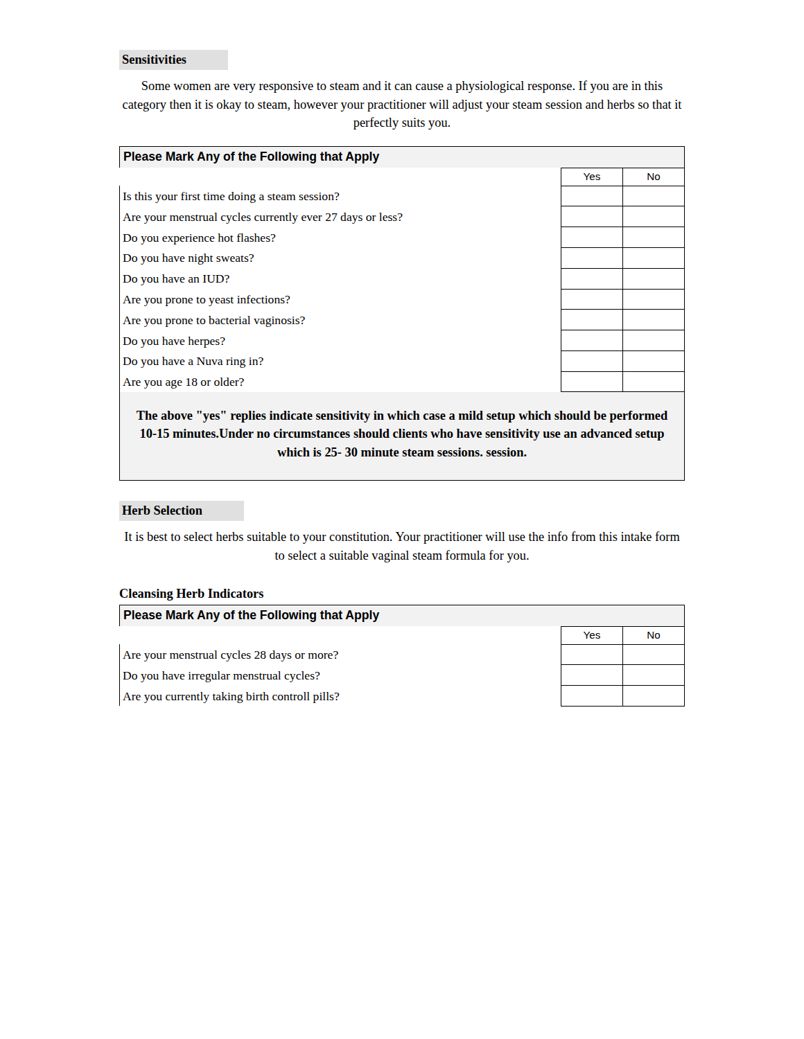Sensitivities
Some women are very responsive to steam and it can cause a physiological response. If you are in this category then it is okay to steam, however your practitioner will adjust your steam session and herbs so that it perfectly suits you.
Please Mark Any of the Following that Apply
| | Yes | No |
| --- | --- | --- |
| Is this your first time doing a steam session? | | |
| Are your menstrual cycles currently ever 27 days or less? | | |
| Do you experience hot flashes? | | |
| Do you have night sweats? | | |
| Do you have an IUD? | | |
| Are you prone to yeast infections? | | |
| Are you prone to bacterial vaginosis? | | |
| Do you have herpes? | | |
| Do you have a Nuva ring in? | | |
| Are you age 18 or older? | | |
The above "yes" replies indicate sensitivity in which case a mild setup which should be performed 10-15 minutes.Under no circumstances should clients who have sensitivity use an advanced setup which is 25- 30 minute steam sessions. session.
Herb Selection
It is best to select herbs suitable to your constitution. Your practitioner will use the info from this intake form to select a suitable vaginal steam formula for you.
Cleansing Herb Indicators
Please Mark Any of the Following that Apply
| | Yes | No |
| --- | --- | --- |
| Are your menstrual cycles 28 days or more? | | |
| Do you have irregular menstrual cycles? | | |
| Are you currently taking birth controll pills? | | |